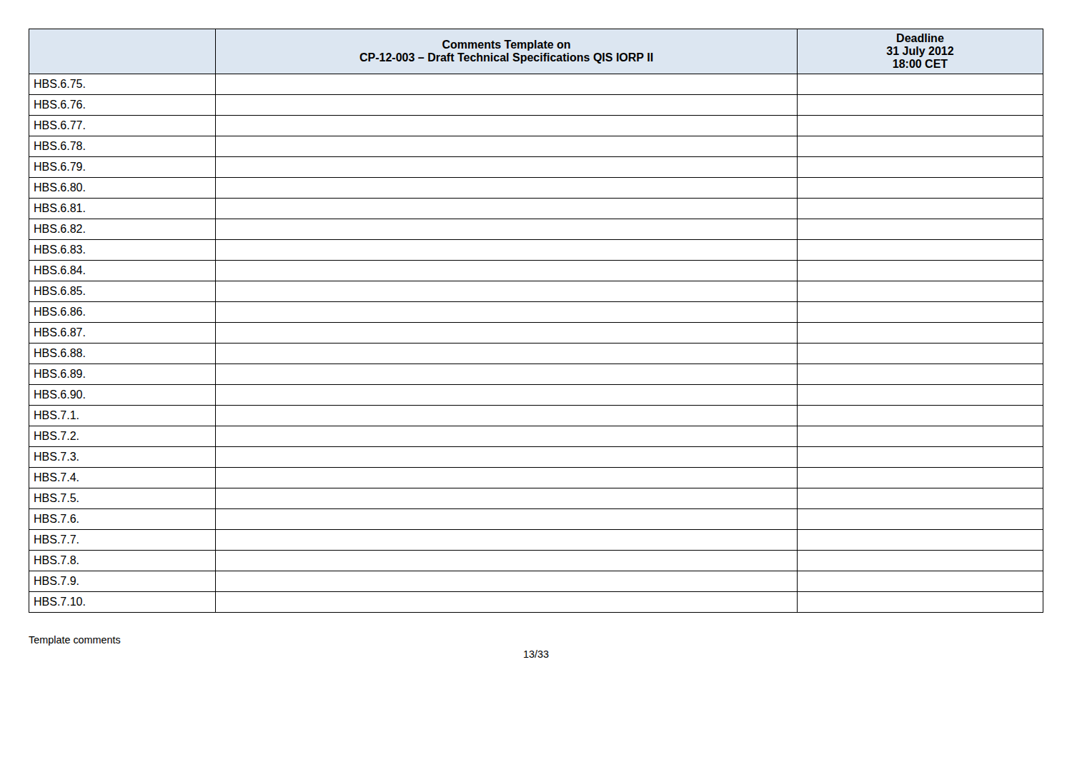| | Comments Template on CP-12-003 – Draft Technical Specifications QIS IORP II | Deadline 31 July 2012 18:00 CET |
| --- | --- | --- |
| HBS.6.75. | | |
| HBS.6.76. | | |
| HBS.6.77. | | |
| HBS.6.78. | | |
| HBS.6.79. | | |
| HBS.6.80. | | |
| HBS.6.81. | | |
| HBS.6.82. | | |
| HBS.6.83. | | |
| HBS.6.84. | | |
| HBS.6.85. | | |
| HBS.6.86. | | |
| HBS.6.87. | | |
| HBS.6.88. | | |
| HBS.6.89. | | |
| HBS.6.90. | | |
| HBS.7.1. | | |
| HBS.7.2. | | |
| HBS.7.3. | | |
| HBS.7.4. | | |
| HBS.7.5. | | |
| HBS.7.6. | | |
| HBS.7.7. | | |
| HBS.7.8. | | |
| HBS.7.9. | | |
| HBS.7.10. | | |
Template comments
13/33